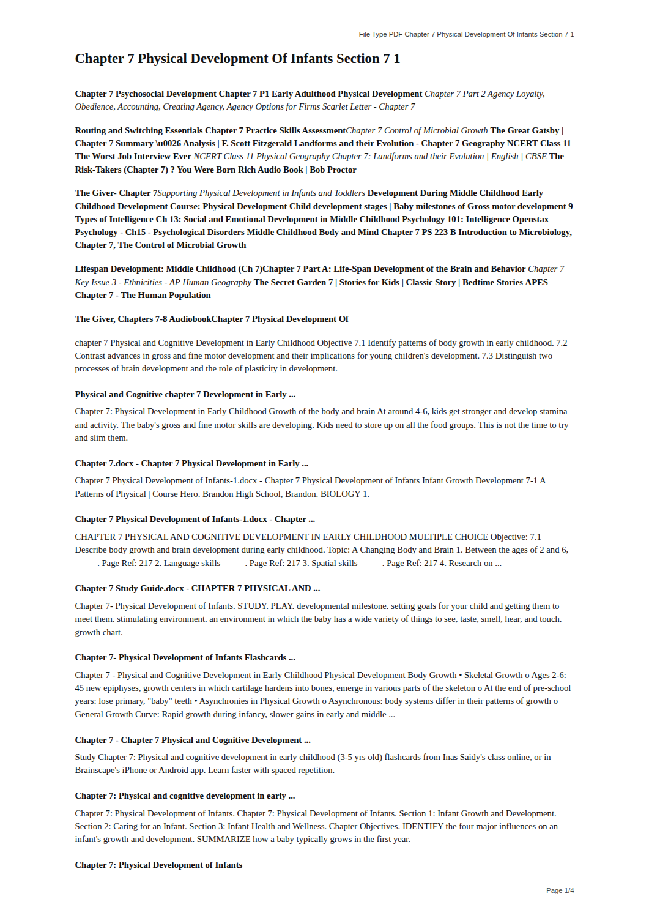File Type PDF Chapter 7 Physical Development Of Infants Section 7 1
Chapter 7 Physical Development Of Infants Section 7 1
Chapter 7 Psychosocial Development Chapter 7 P1 Early Adulthood Physical Development Chapter 7 Part 2 Agency Loyalty, Obedience, Accounting, Creating Agency, Agency Options for Firms Scarlet Letter - Chapter 7
Routing and Switching Essentials Chapter 7 Practice Skills Assessment Chapter 7 Control of Microbial Growth The Great Gatsby | Chapter 7 Summary \u0026 Analysis | F. Scott Fitzgerald Landforms and their Evolution - Chapter 7 Geography NCERT Class 11 The Worst Job Interview Ever NCERT Class 11 Physical Geography Chapter 7: Landforms and their Evolution | English | CBSE The Risk-Takers (Chapter 7) ? You Were Born Rich Audio Book | Bob Proctor
The Giver- Chapter 7 Supporting Physical Development in Infants and Toddlers Development During Middle Childhood Early Childhood Development Course: Physical Development Child development stages | Baby milestones of Gross motor development 9 Types of Intelligence Ch 13: Social and Emotional Development in Middle Childhood Psychology 101: Intelligence Openstax Psychology - Ch15 - Psychological Disorders Middle Childhood Body and Mind Chapter 7 PS 223 B Introduction to Microbiology, Chapter 7, The Control of Microbial Growth
Lifespan Development: Middle Childhood (Ch 7) Chapter 7 Part A: Life-Span Development of the Brain and Behavior Chapter 7 Key Issue 3 - Ethnicities - AP Human Geography The Secret Garden 7 | Stories for Kids | Classic Story | Bedtime Stories APES Chapter 7 - The Human Population
The Giver, Chapters 7-8 Audiobook Chapter 7 Physical Development Of
chapter 7 Physical and Cognitive Development in Early Childhood Objective 7.1 Identify patterns of body growth in early childhood. 7.2 Contrast advances in gross and fine motor development and their implications for young children's development. 7.3 Distinguish two processes of brain development and the role of plasticity in development.
Physical and Cognitive chapter 7 Development in Early ...
Chapter 7: Physical Development in Early Childhood Growth of the body and brain At around 4-6, kids get stronger and develop stamina and activity. The baby's gross and fine motor skills are developing. Kids need to store up on all the food groups. This is not the time to try and slim them.
Chapter 7.docx - Chapter 7 Physical Development in Early ...
Chapter 7 Physical Development of Infants-1.docx - Chapter 7 Physical Development of Infants Infant Growth Development 7-1 A Patterns of Physical | Course Hero. Brandon High School, Brandon. BIOLOGY 1.
Chapter 7 Physical Development of Infants-1.docx - Chapter ...
CHAPTER 7 PHYSICAL AND COGNITIVE DEVELOPMENT IN EARLY CHILDHOOD MULTIPLE CHOICE Objective: 7.1 Describe body growth and brain development during early childhood. Topic: A Changing Body and Brain 1. Between the ages of 2 and 6, _____. Page Ref: 217 2. Language skills _____. Page Ref: 217 3. Spatial skills _____. Page Ref: 217 4. Research on ...
Chapter 7 Study Guide.docx - CHAPTER 7 PHYSICAL AND ...
Chapter 7- Physical Development of Infants. STUDY. PLAY. developmental milestone. setting goals for your child and getting them to meet them. stimulating environment. an environment in which the baby has a wide variety of things to see, taste, smell, hear, and touch. growth chart.
Chapter 7- Physical Development of Infants Flashcards ...
Chapter 7 - Physical and Cognitive Development in Early Childhood Physical Development Body Growth • Skeletal Growth o Ages 2-6: 45 new epiphyses, growth centers in which cartilage hardens into bones, emerge in various parts of the skeleton o At the end of pre-school years: lose primary, "baby" teeth • Asynchronies in Physical Growth o Asynchronous: body systems differ in their patterns of growth o General Growth Curve: Rapid growth during infancy, slower gains in early and middle ...
Chapter 7 - Chapter 7 Physical and Cognitive Development ...
Study Chapter 7: Physical and cognitive development in early childhood (3-5 yrs old) flashcards from Inas Saidy's class online, or in Brainscape's iPhone or Android app. Learn faster with spaced repetition.
Chapter 7: Physical and cognitive development in early ...
Chapter 7: Physical Development of Infants. Chapter 7: Physical Development of Infants. Section 1: Infant Growth and Development. Section 2: Caring for an Infant. Section 3: Infant Health and Wellness. Chapter Objectives. IDENTIFY the four major influences on an infant's growth and development. SUMMARIZE how a baby typically grows in the first year.
Chapter 7: Physical Development of Infants
Page 1/4